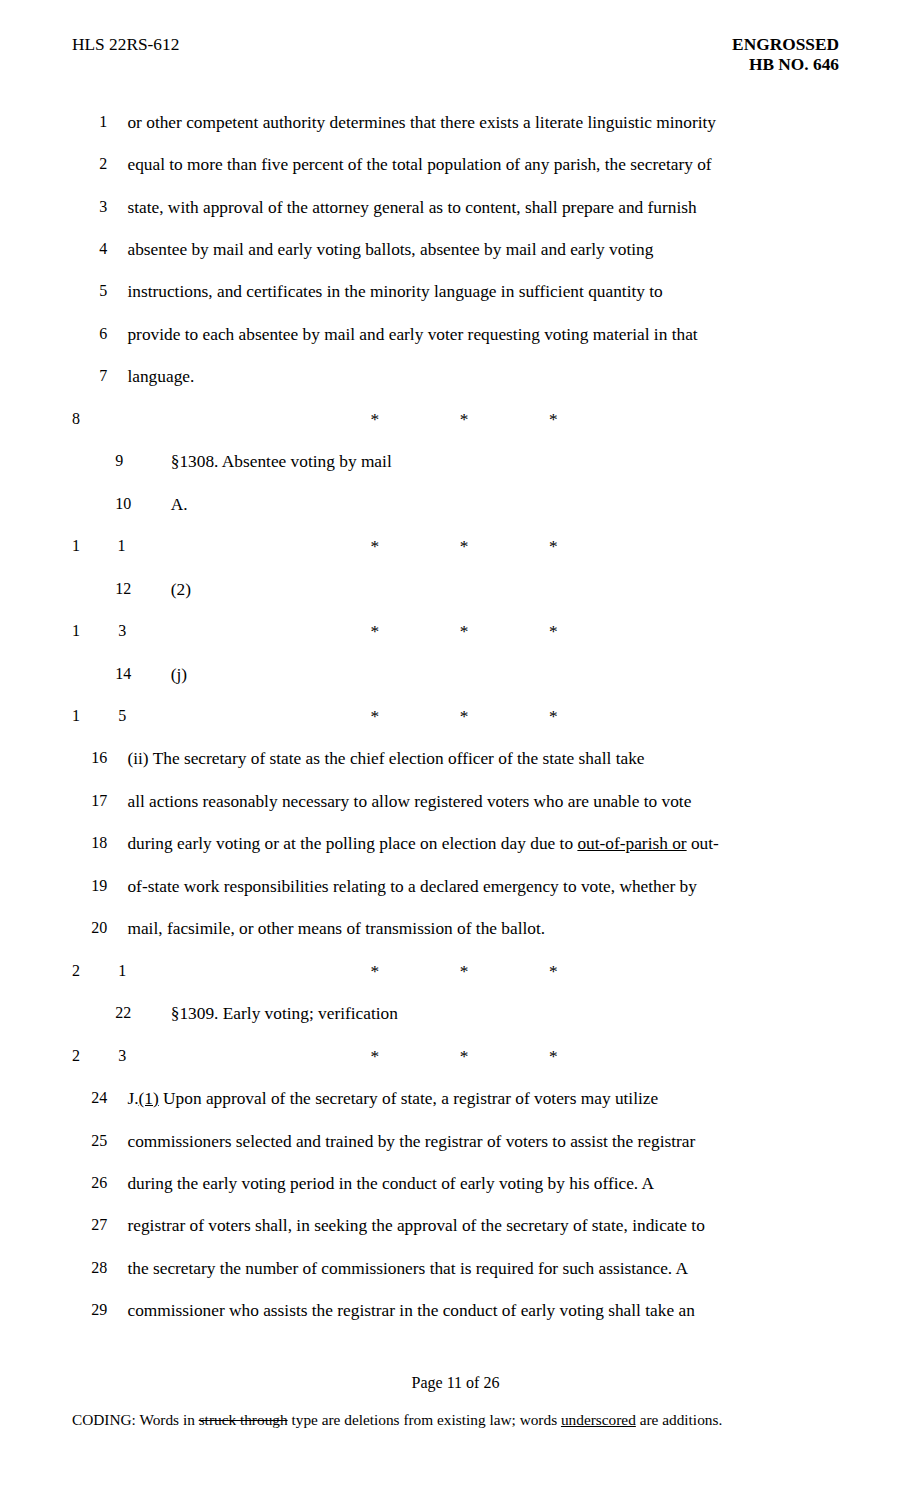HLS 22RS-612
ENGROSSED
HB NO. 646
or other competent authority determines that there exists a literate linguistic minority
equal to more than five percent of the total population of any parish, the secretary of
state, with approval of the attorney general as to content, shall prepare and furnish
absentee by mail and early voting ballots, absentee by mail and early voting
instructions, and certificates in the minority language in sufficient quantity to
provide to each absentee by mail and early voter requesting voting material in that
language.
* * *
§1308. Absentee voting by mail
A.
* * *
(2)
* * *
(j)
* * *
(ii) The secretary of state as the chief election officer of the state shall take
all actions reasonably necessary to allow registered voters who are unable to vote
during early voting or at the polling place on election day due to out-of-parish or out-
of-state work responsibilities relating to a declared emergency to vote, whether by
mail, facsimile, or other means of transmission of the ballot.
* * *
§1309. Early voting; verification
* * *
J.(1) Upon approval of the secretary of state, a registrar of voters may utilize
commissioners selected and trained by the registrar of voters to assist the registrar
during the early voting period in the conduct of early voting by his office. A
registrar of voters shall, in seeking the approval of the secretary of state, indicate to
the secretary the number of commissioners that is required for such assistance. A
commissioner who assists the registrar in the conduct of early voting shall take an
Page 11 of 26
CODING: Words in struck through type are deletions from existing law; words underscored are additions.